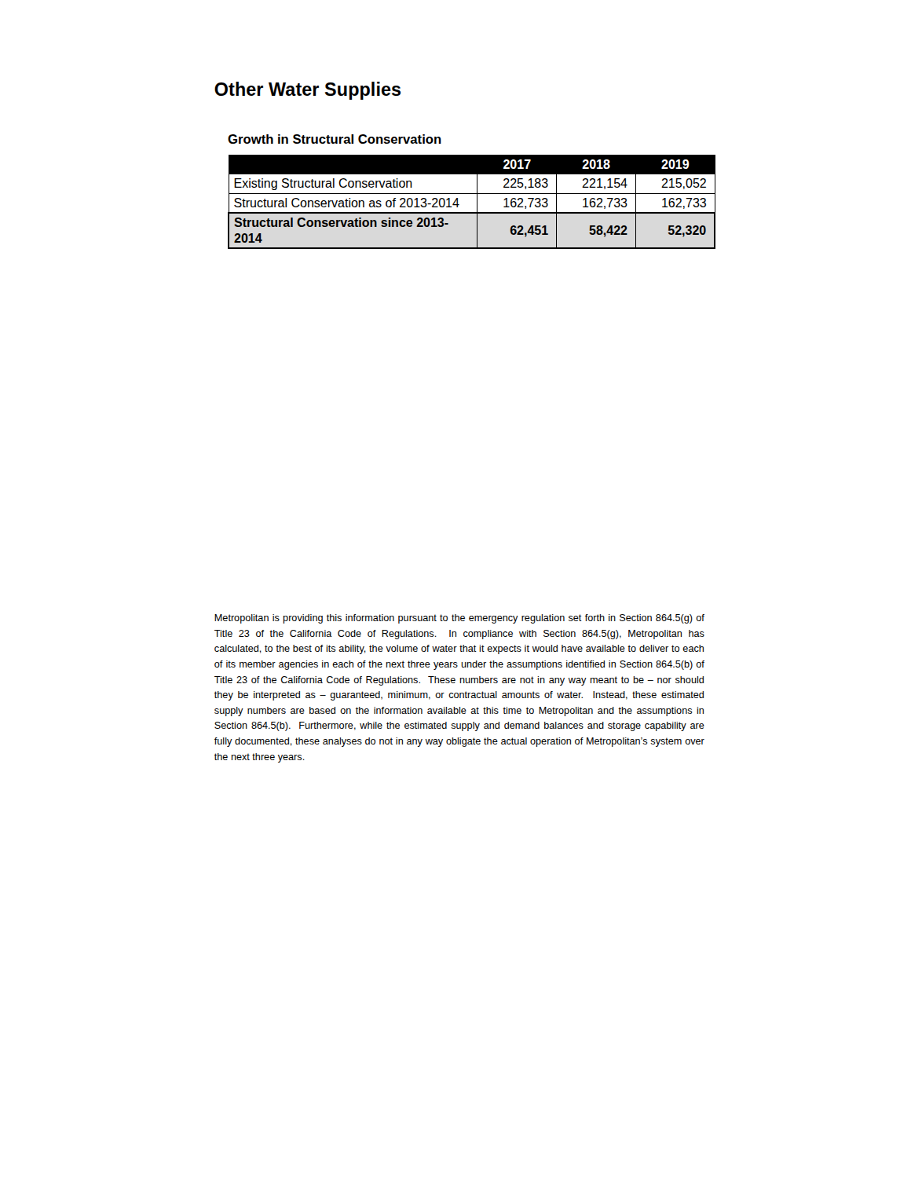Other Water Supplies
Growth in Structural Conservation
| | 2017 | 2018 | 2019 |
| --- | --- | --- | --- |
| Existing Structural Conservation | 225,183 | 221,154 | 215,052 |
| Structural Conservation as of 2013-2014 | 162,733 | 162,733 | 162,733 |
| Structural Conservation since 2013-2014 | 62,451 | 58,422 | 52,320 |
Metropolitan is providing this information pursuant to the emergency regulation set forth in Section 864.5(g) of Title 23 of the California Code of Regulations. In compliance with Section 864.5(g), Metropolitan has calculated, to the best of its ability, the volume of water that it expects it would have available to deliver to each of its member agencies in each of the next three years under the assumptions identified in Section 864.5(b) of Title 23 of the California Code of Regulations. These numbers are not in any way meant to be – nor should they be interpreted as – guaranteed, minimum, or contractual amounts of water. Instead, these estimated supply numbers are based on the information available at this time to Metropolitan and the assumptions in Section 864.5(b). Furthermore, while the estimated supply and demand balances and storage capability are fully documented, these analyses do not in any way obligate the actual operation of Metropolitan’s system over the next three years.